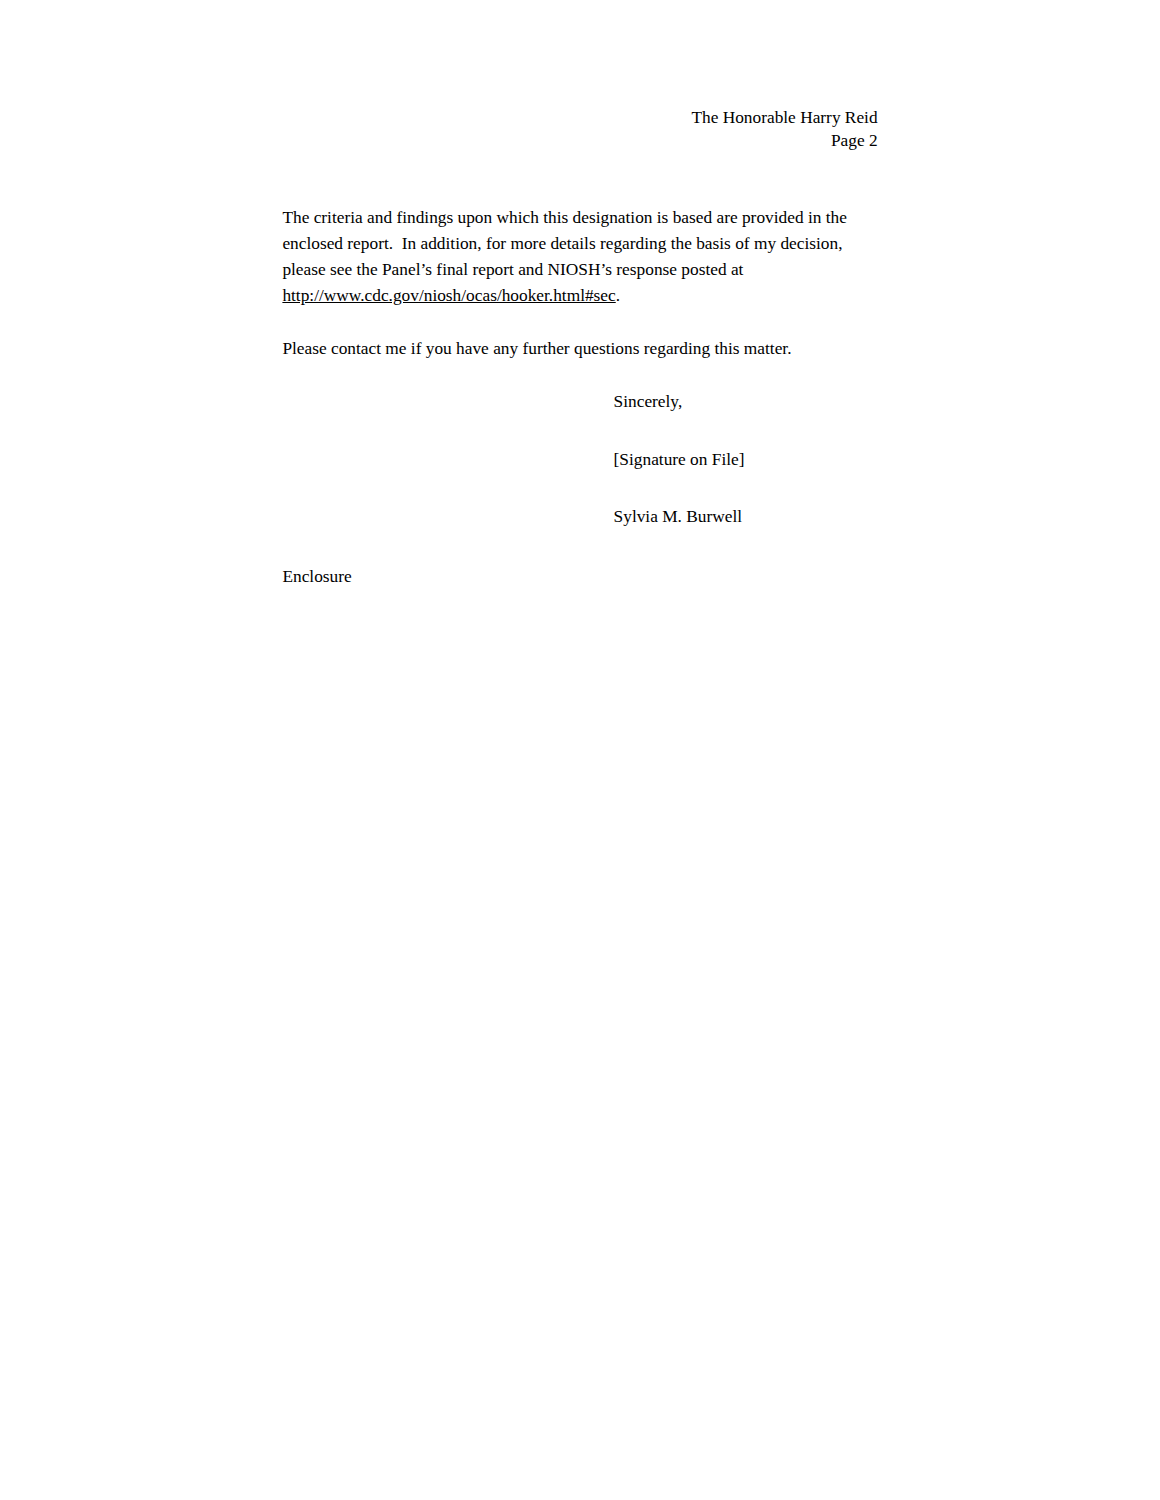The Honorable Harry Reid
Page 2
The criteria and findings upon which this designation is based are provided in the enclosed report. In addition, for more details regarding the basis of my decision, please see the Panel’s final report and NIOSH’s response posted at http://www.cdc.gov/niosh/ocas/hooker.html#sec.
Please contact me if you have any further questions regarding this matter.
Sincerely,
[Signature on File]
Sylvia M. Burwell
Enclosure